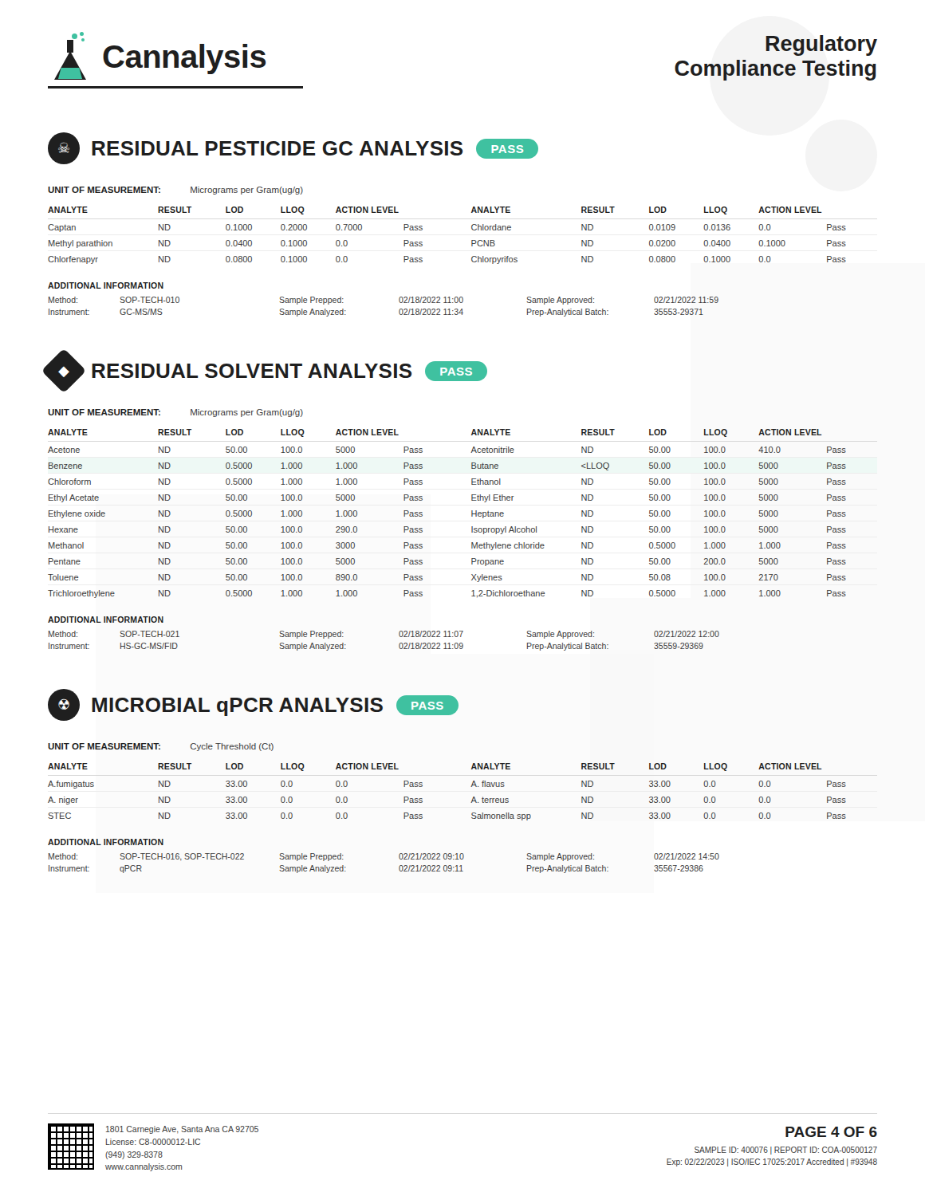Cannalysis
Regulatory
Compliance Testing
☠
RESIDUAL PESTICIDE GC ANALYSIS
PASS
UNIT OF MEASUREMENT: Micrograms per Gram(ug/g)
| ANALYTE | RESULT | LOD | LLOQ | ACTION LEVEL | | | ANALYTE | RESULT | LOD | LLOQ | ACTION LEVEL | |
| --- | --- | --- | --- | --- | --- | --- | --- | --- | --- | --- | --- | --- |
| Captan | ND | 0.1000 | 0.2000 | 0.7000 | Pass | | Chlordane | ND | 0.0109 | 0.0136 | 0.0 | Pass |
| Methyl parathion | ND | 0.0400 | 0.1000 | 0.0 | Pass | | PCNB | ND | 0.0200 | 0.0400 | 0.1000 | Pass |
| Chlorfenapyr | ND | 0.0800 | 0.1000 | 0.0 | Pass | | Chlorpyrifos | ND | 0.0800 | 0.1000 | 0.0 | Pass |
ADDITIONAL INFORMATION
Method:
SOP-TECH-010
Sample Prepped:
02/18/2022 11:00
Sample Approved:
02/21/2022 11:59
Instrument:
GC-MS/MS
Sample Analyzed:
02/18/2022 11:34
Prep-Analytical Batch:
35553-29371
◆
RESIDUAL SOLVENT ANALYSIS
PASS
UNIT OF MEASUREMENT: Micrograms per Gram(ug/g)
| ANALYTE | RESULT | LOD | LLOQ | ACTION LEVEL | | | ANALYTE | RESULT | LOD | LLOQ | ACTION LEVEL | |
| --- | --- | --- | --- | --- | --- | --- | --- | --- | --- | --- | --- | --- |
| Acetone | ND | 50.00 | 100.0 | 5000 | Pass | | Acetonitrile | ND | 50.00 | 100.0 | 410.0 | Pass |
| Benzene | ND | 0.5000 | 1.000 | 1.000 | Pass | | Butane | <LLOQ | 50.00 | 100.0 | 5000 | Pass |
| Chloroform | ND | 0.5000 | 1.000 | 1.000 | Pass | | Ethanol | ND | 50.00 | 100.0 | 5000 | Pass |
| Ethyl Acetate | ND | 50.00 | 100.0 | 5000 | Pass | | Ethyl Ether | ND | 50.00 | 100.0 | 5000 | Pass |
| Ethylene oxide | ND | 0.5000 | 1.000 | 1.000 | Pass | | Heptane | ND | 50.00 | 100.0 | 5000 | Pass |
| Hexane | ND | 50.00 | 100.0 | 290.0 | Pass | | Isopropyl Alcohol | ND | 50.00 | 100.0 | 5000 | Pass |
| Methanol | ND | 50.00 | 100.0 | 3000 | Pass | | Methylene chloride | ND | 0.5000 | 1.000 | 1.000 | Pass |
| Pentane | ND | 50.00 | 100.0 | 5000 | Pass | | Propane | ND | 50.00 | 200.0 | 5000 | Pass |
| Toluene | ND | 50.00 | 100.0 | 890.0 | Pass | | Xylenes | ND | 50.08 | 100.0 | 2170 | Pass |
| Trichloroethylene | ND | 0.5000 | 1.000 | 1.000 | Pass | | 1,2-Dichloroethane | ND | 0.5000 | 1.000 | 1.000 | Pass |
ADDITIONAL INFORMATION
Method:
SOP-TECH-021
Sample Prepped:
02/18/2022 11:07
Sample Approved:
02/21/2022 12:00
Instrument:
HS-GC-MS/FID
Sample Analyzed:
02/18/2022 11:09
Prep-Analytical Batch:
35559-29369
☢
MICROBIAL qPCR ANALYSIS
PASS
UNIT OF MEASUREMENT: Cycle Threshold (Ct)
| ANALYTE | RESULT | LOD | LLOQ | ACTION LEVEL | | | ANALYTE | RESULT | LOD | LLOQ | ACTION LEVEL | |
| --- | --- | --- | --- | --- | --- | --- | --- | --- | --- | --- | --- | --- |
| A.fumigatus | ND | 33.00 | 0.0 | 0.0 | Pass | | A. flavus | ND | 33.00 | 0.0 | 0.0 | Pass |
| A. niger | ND | 33.00 | 0.0 | 0.0 | Pass | | A. terreus | ND | 33.00 | 0.0 | 0.0 | Pass |
| STEC | ND | 33.00 | 0.0 | 0.0 | Pass | | Salmonella spp | ND | 33.00 | 0.0 | 0.0 | Pass |
ADDITIONAL INFORMATION
Method:
SOP-TECH-016, SOP-TECH-022
Sample Prepped:
02/21/2022 09:10
Sample Approved:
02/21/2022 14:50
Instrument:
qPCR
Sample Analyzed:
02/21/2022 09:11
Prep-Analytical Batch:
35567-29386
1801 Carnegie Ave, Santa Ana CA 92705
License: C8-0000012-LIC
(949) 329-8378
www.cannalysis.com
PAGE 4 OF 6
SAMPLE ID: 400076 | REPORT ID: COA-00500127
Exp: 02/22/2023 | ISO/IEC 17025:2017 Accredited | #93948